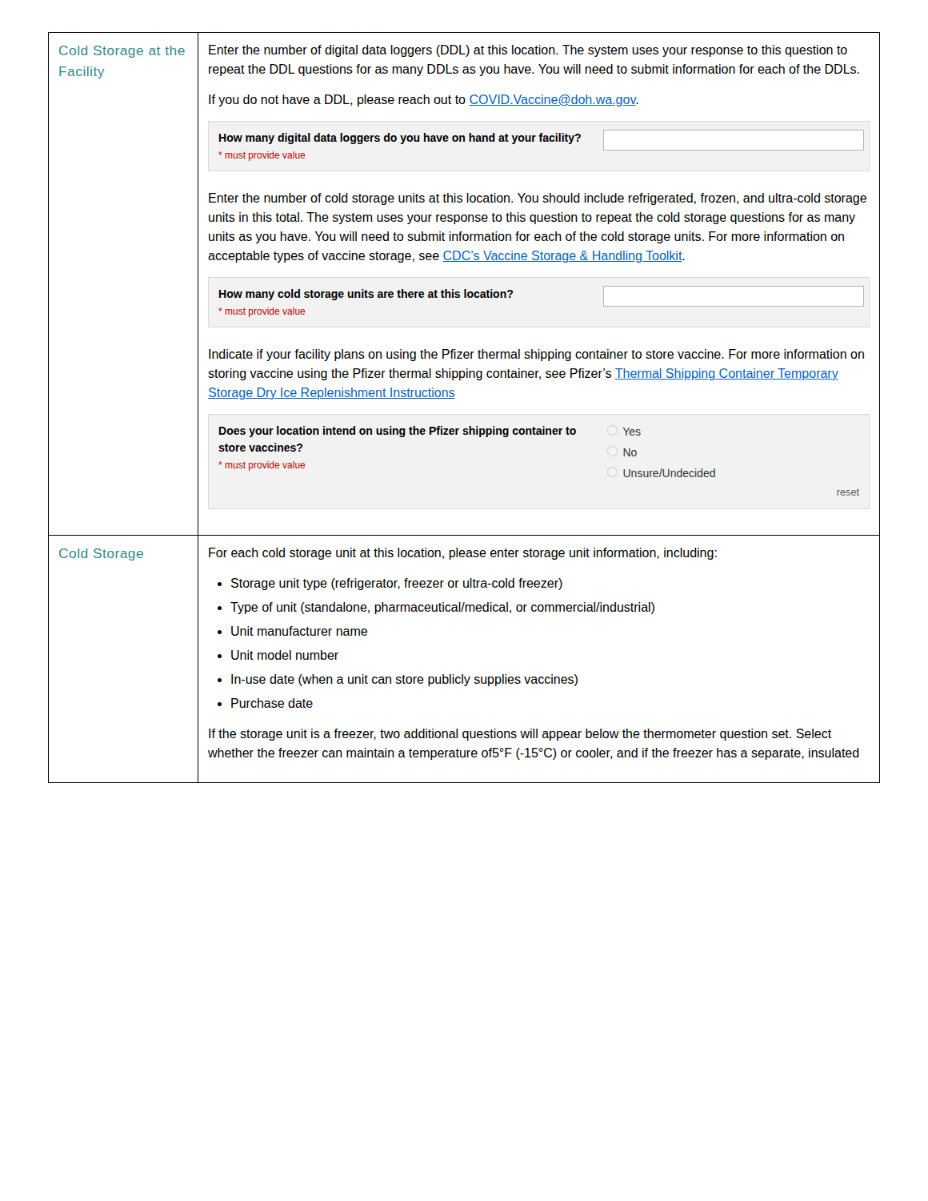| Cold Storage at the Facility | Enter the number of digital data loggers (DDL) at this location. The system uses your response to this question to repeat the DDL questions for as many DDLs as you have. You will need to submit information for each of the DDLs. If you do not have a DDL, please reach out to COVID.Vaccine@doh.wa.gov . How many digital data loggers do you have on hand at your facility? * must provide value Enter the number of cold storage units at this location. You should include refrigerated, frozen, and ultra-cold storage units in this total. The system uses your response to this question to repeat the cold storage questions for as many units as you have. You will need to submit information for each of the cold storage units. For more information on acceptable types of vaccine storage, see CDC’s Vaccine Storage & Handling Toolkit . How many cold storage units are there at this location? * must provide value Indicate if your facility plans on using the Pfizer thermal shipping container to store vaccine. For more information on storing vaccine using the Pfizer thermal shipping container, see Pfizer’s Thermal Shipping Container Temporary Storage Dry Ice Replenishment Instructions Does your location intend on using the Pfizer shipping container to store vaccines? * must provide value Yes No Unsure/Undecided reset |
| Cold Storage | For each cold storage unit at this location, please enter storage unit information, including: Storage unit type (refrigerator, freezer or ultra-cold freezer) Type of unit (standalone, pharmaceutical/medical, or commercial/industrial) Unit manufacturer name Unit model number In-use date (when a unit can store publicly supplies vaccines) Purchase date If the storage unit is a freezer, two additional questions will appear below the thermometer question set. Select whether the freezer can maintain a temperature of5°F (-15°C) or cooler, and if the freezer has a separate, insulated |